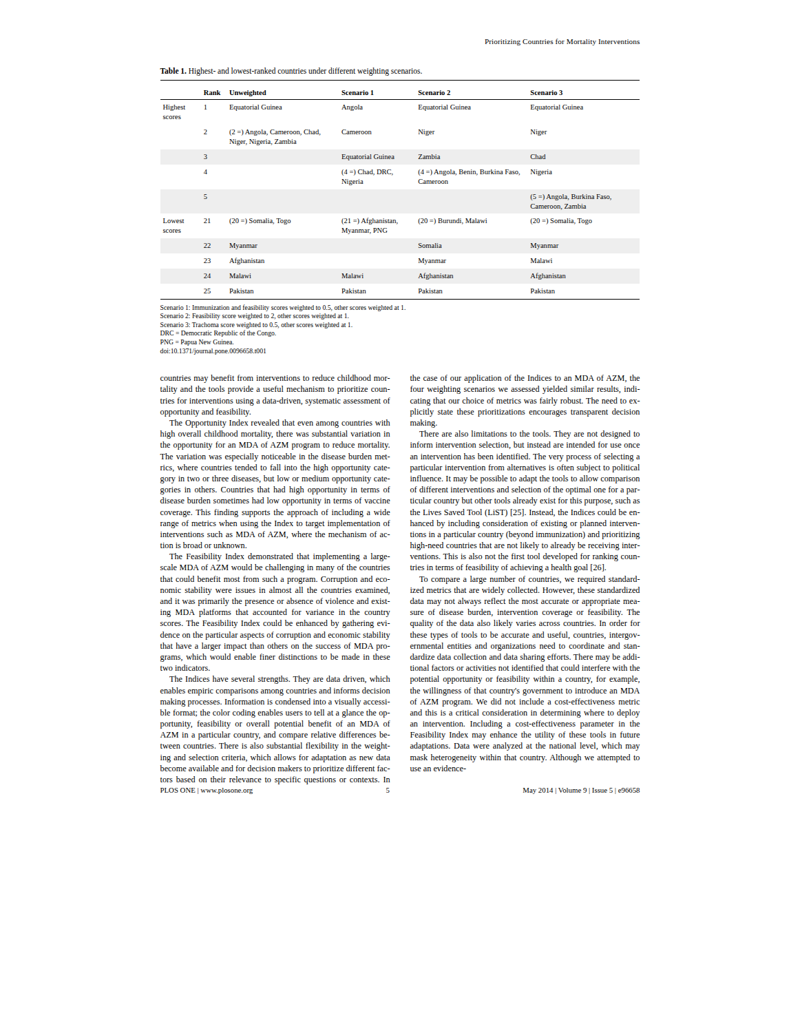Prioritizing Countries for Mortality Interventions
Table 1. Highest- and lowest-ranked countries under different weighting scenarios.
| | Rank | Unweighted | Scenario 1 | Scenario 2 | Scenario 3 |
| --- | --- | --- | --- | --- | --- |
| Highest scores | 1 | Equatorial Guinea | Angola | Equatorial Guinea | Equatorial Guinea |
| | 2 | (2 =) Angola, Cameroon, Chad, Niger, Nigeria, Zambia | Cameroon | Niger | Niger |
| | 3 | | Equatorial Guinea | Zambia | Chad |
| | 4 | | (4 =) Chad, DRC, Nigeria | (4 =) Angola, Benin, Burkina Faso, Cameroon | Nigeria |
| | 5 | | | | (5 =) Angola, Burkina Faso, Cameroon, Zambia |
| Lowest scores | 21 | (20 =) Somalia, Togo | (21 =) Afghanistan, Myanmar, PNG | (20 =) Burundi, Malawi | (20 =) Somalia, Togo |
| | 22 | Myanmar | | Somalia | Myanmar |
| | 23 | Afghanistan | | Myanmar | Malawi |
| | 24 | Malawi | Malawi | Afghanistan | Afghanistan |
| | 25 | Pakistan | Pakistan | Pakistan | Pakistan |
Scenario 1: Immunization and feasibility scores weighted to 0.5, other scores weighted at 1.
Scenario 2: Feasibility score weighted to 2, other scores weighted at 1.
Scenario 3: Trachoma score weighted to 0.5, other scores weighted at 1.
DRC = Democratic Republic of the Congo.
PNG = Papua New Guinea.
doi:10.1371/journal.pone.0096658.t001
countries may benefit from interventions to reduce childhood mortality and the tools provide a useful mechanism to prioritize countries for interventions using a data-driven, systematic assessment of opportunity and feasibility.
The Opportunity Index revealed that even among countries with high overall childhood mortality, there was substantial variation in the opportunity for an MDA of AZM program to reduce mortality. The variation was especially noticeable in the disease burden metrics, where countries tended to fall into the high opportunity category in two or three diseases, but low or medium opportunity categories in others. Countries that had high opportunity in terms of disease burden sometimes had low opportunity in terms of vaccine coverage. This finding supports the approach of including a wide range of metrics when using the Index to target implementation of interventions such as MDA of AZM, where the mechanism of action is broad or unknown.
The Feasibility Index demonstrated that implementing a large-scale MDA of AZM would be challenging in many of the countries that could benefit most from such a program. Corruption and economic stability were issues in almost all the countries examined, and it was primarily the presence or absence of violence and existing MDA platforms that accounted for variance in the country scores. The Feasibility Index could be enhanced by gathering evidence on the particular aspects of corruption and economic stability that have a larger impact than others on the success of MDA programs, which would enable finer distinctions to be made in these two indicators.
The Indices have several strengths. They are data driven, which enables empiric comparisons among countries and informs decision making processes. Information is condensed into a visually accessible format; the color coding enables users to tell at a glance the opportunity, feasibility or overall potential benefit of an MDA of AZM in a particular country, and compare relative differences between countries. There is also substantial flexibility in the weighting and selection criteria, which allows for adaptation as new data become available and for decision makers to prioritize different factors based on their relevance to specific questions or contexts. In the case of our application of the Indices to an MDA of AZM, the four weighting scenarios we assessed yielded similar results, indicating that our choice of metrics was fairly robust. The need to explicitly state these prioritizations encourages transparent decision making.
There are also limitations to the tools. They are not designed to inform intervention selection, but instead are intended for use once an intervention has been identified. The very process of selecting a particular intervention from alternatives is often subject to political influence. It may be possible to adapt the tools to allow comparison of different interventions and selection of the optimal one for a particular country but other tools already exist for this purpose, such as the Lives Saved Tool (LiST) [25]. Instead, the Indices could be enhanced by including consideration of existing or planned interventions in a particular country (beyond immunization) and prioritizing high-need countries that are not likely to already be receiving interventions. This is also not the first tool developed for ranking countries in terms of feasibility of achieving a health goal [26].
To compare a large number of countries, we required standardized metrics that are widely collected. However, these standardized data may not always reflect the most accurate or appropriate measure of disease burden, intervention coverage or feasibility. The quality of the data also likely varies across countries. In order for these types of tools to be accurate and useful, countries, intergovernmental entities and organizations need to coordinate and standardize data collection and data sharing efforts. There may be additional factors or activities not identified that could interfere with the potential opportunity or feasibility within a country, for example, the willingness of that country's government to introduce an MDA of AZM program. We did not include a cost-effectiveness metric and this is a critical consideration in determining where to deploy an intervention. Including a cost-effectiveness parameter in the Feasibility Index may enhance the utility of these tools in future adaptations. Data were analyzed at the national level, which may mask heterogeneity within that country. Although we attempted to use an evidence-
PLOS ONE | www.plosone.org
5
May 2014 | Volume 9 | Issue 5 | e96658